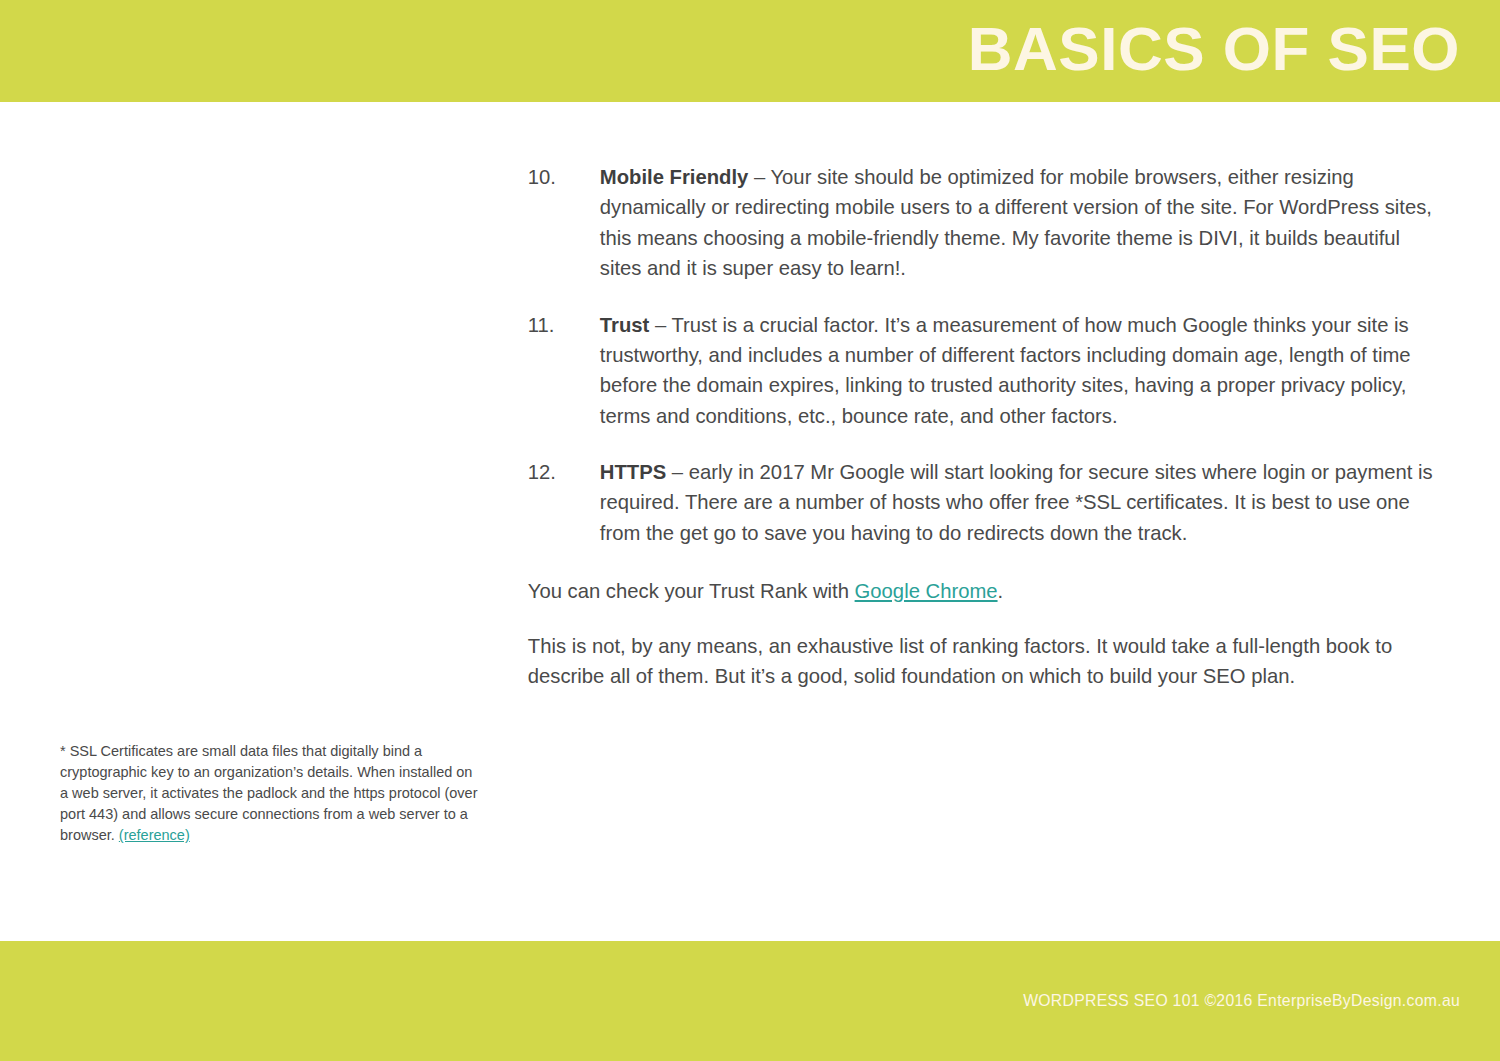Basics of SEO
* SSL Certificates are small data files that digitally bind a cryptographic key to an organization’s details. When installed on a web server, it activates the padlock and the https protocol (over port 443) and allows secure connections from a web server to a browser. (reference)
Mobile Friendly – Your site should be optimized for mobile browsers, either resizing dynamically or redirecting mobile users to a different version of the site. For WordPress sites, this means choosing a mobile-friendly theme. My favorite theme is DIVI, it builds beautiful sites and it is super easy to learn!.
Trust – Trust is a crucial factor. It’s a measurement of how much Google thinks your site is trustworthy, and includes a number of different factors including domain age, length of time before the domain expires, linking to trusted authority sites, having a proper privacy policy, terms and conditions, etc., bounce rate, and other factors.
HTTPS – early in 2017 Mr Google will start looking for secure sites where login or payment is required. There are a number of hosts who offer free *SSL certificates. It is best to use one from the get go to save you having to do redirects down the track.
You can check your Trust Rank with Google Chrome.
This is not, by any means, an exhaustive list of ranking factors. It would take a full-length book to describe all of them. But it’s a good, solid foundation on which to build your SEO plan.
WORDPRESS SEO 101 ©2016 EnterpriseByDesign.com.au